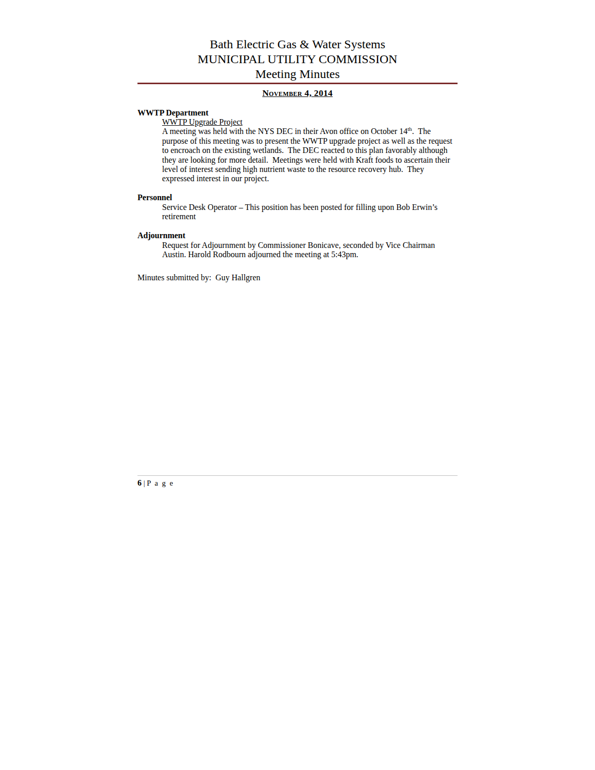Bath Electric Gas & Water Systems MUNICIPAL UTILITY COMMISSION Meeting Minutes
November 4, 2014
WWTP Department
WWTP Upgrade Project
A meeting was held with the NYS DEC in their Avon office on October 14th. The purpose of this meeting was to present the WWTP upgrade project as well as the request to encroach on the existing wetlands. The DEC reacted to this plan favorably although they are looking for more detail. Meetings were held with Kraft foods to ascertain their level of interest sending high nutrient waste to the resource recovery hub. They expressed interest in our project.
Personnel
Service Desk Operator – This position has been posted for filling upon Bob Erwin’s retirement
Adjournment
Request for Adjournment by Commissioner Bonicave, seconded by Vice Chairman Austin. Harold Rodbourn adjourned the meeting at 5:43pm.
Minutes submitted by: Guy Hallgren
6 | P a g e